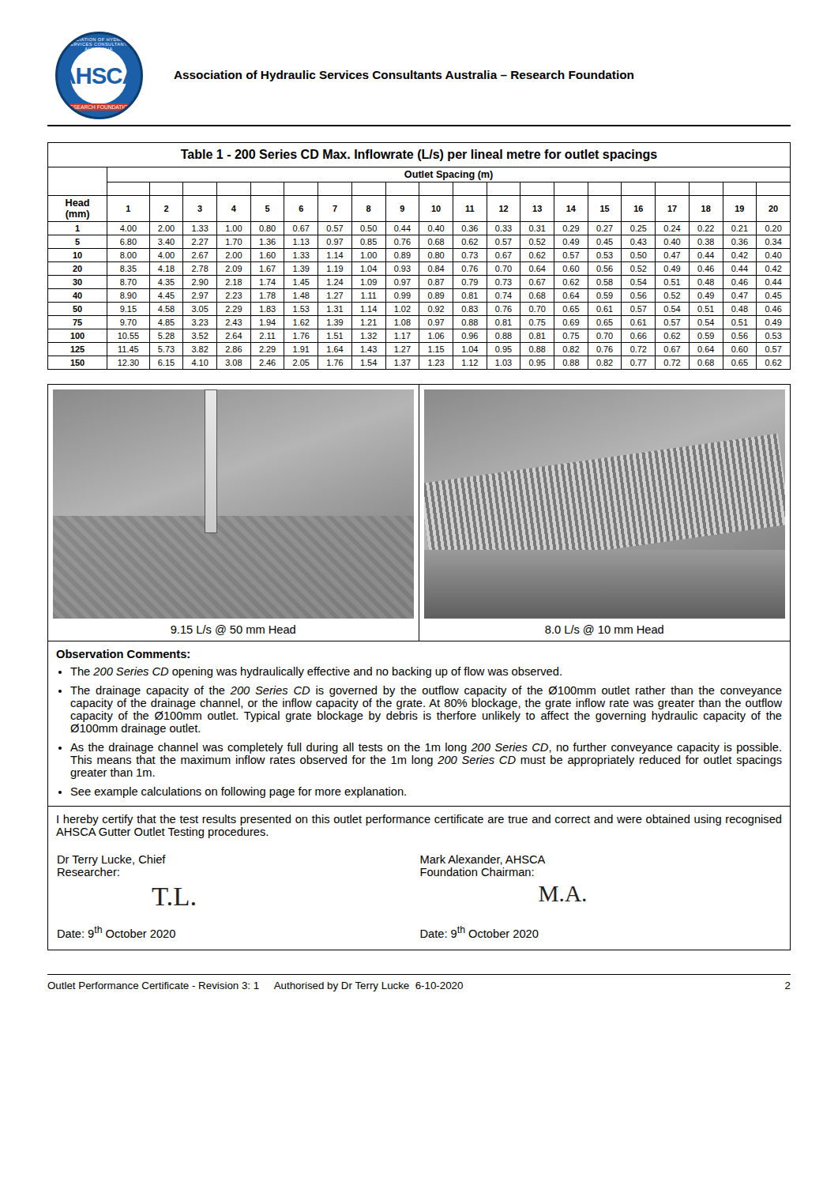ASSOCIATION OF HYDRAULIC SERVICES CONSULTANTS AUSTRALIA
AHSCA
RESEARCH FOUNDATION
Association of Hydraulic Services Consultants Australia – Research Foundation
Table 1 - 200 Series CD Max. Inflowrate (L/s) per lineal metre for outlet spacings
| | Outlet Spacing (m) |
| --- | --- |
| Head (mm) | 1 | 2 | 3 | 4 | 5 | 6 | 7 | 8 | 9 | 10 | 11 | 12 | 13 | 14 | 15 | 16 | 17 | 18 | 19 | 20 |
| 1 | 4.00 | 2.00 | 1.33 | 1.00 | 0.80 | 0.67 | 0.57 | 0.50 | 0.44 | 0.40 | 0.36 | 0.33 | 0.31 | 0.29 | 0.27 | 0.25 | 0.24 | 0.22 | 0.21 | 0.20 |
| 5 | 6.80 | 3.40 | 2.27 | 1.70 | 1.36 | 1.13 | 0.97 | 0.85 | 0.76 | 0.68 | 0.62 | 0.57 | 0.52 | 0.49 | 0.45 | 0.43 | 0.40 | 0.38 | 0.36 | 0.34 |
| 10 | 8.00 | 4.00 | 2.67 | 2.00 | 1.60 | 1.33 | 1.14 | 1.00 | 0.89 | 0.80 | 0.73 | 0.67 | 0.62 | 0.57 | 0.53 | 0.50 | 0.47 | 0.44 | 0.42 | 0.40 |
| 20 | 8.35 | 4.18 | 2.78 | 2.09 | 1.67 | 1.39 | 1.19 | 1.04 | 0.93 | 0.84 | 0.76 | 0.70 | 0.64 | 0.60 | 0.56 | 0.52 | 0.49 | 0.46 | 0.44 | 0.42 |
| 30 | 8.70 | 4.35 | 2.90 | 2.18 | 1.74 | 1.45 | 1.24 | 1.09 | 0.97 | 0.87 | 0.79 | 0.73 | 0.67 | 0.62 | 0.58 | 0.54 | 0.51 | 0.48 | 0.46 | 0.44 |
| 40 | 8.90 | 4.45 | 2.97 | 2.23 | 1.78 | 1.48 | 1.27 | 1.11 | 0.99 | 0.89 | 0.81 | 0.74 | 0.68 | 0.64 | 0.59 | 0.56 | 0.52 | 0.49 | 0.47 | 0.45 |
| 50 | 9.15 | 4.58 | 3.05 | 2.29 | 1.83 | 1.53 | 1.31 | 1.14 | 1.02 | 0.92 | 0.83 | 0.76 | 0.70 | 0.65 | 0.61 | 0.57 | 0.54 | 0.51 | 0.48 | 0.46 |
| 75 | 9.70 | 4.85 | 3.23 | 2.43 | 1.94 | 1.62 | 1.39 | 1.21 | 1.08 | 0.97 | 0.88 | 0.81 | 0.75 | 0.69 | 0.65 | 0.61 | 0.57 | 0.54 | 0.51 | 0.49 |
| 100 | 10.55 | 5.28 | 3.52 | 2.64 | 2.11 | 1.76 | 1.51 | 1.32 | 1.17 | 1.06 | 0.96 | 0.88 | 0.81 | 0.75 | 0.70 | 0.66 | 0.62 | 0.59 | 0.56 | 0.53 |
| 125 | 11.45 | 5.73 | 3.82 | 2.86 | 2.29 | 1.91 | 1.64 | 1.43 | 1.27 | 1.15 | 1.04 | 0.95 | 0.88 | 0.82 | 0.76 | 0.72 | 0.67 | 0.64 | 0.60 | 0.57 |
| 150 | 12.30 | 6.15 | 4.10 | 3.08 | 2.46 | 2.05 | 1.76 | 1.54 | 1.37 | 1.23 | 1.12 | 1.03 | 0.95 | 0.88 | 0.82 | 0.77 | 0.72 | 0.68 | 0.65 | 0.62 |
9.15 L/s @ 50 mm Head
8.0 L/s @ 10 mm Head
Observation Comments:
The 200 Series CD opening was hydraulically effective and no backing up of flow was observed.
The drainage capacity of the 200 Series CD is governed by the outflow capacity of the Ø100mm outlet rather than the conveyance capacity of the drainage channel, or the inflow capacity of the grate. At 80% blockage, the grate inflow rate was greater than the outflow capacity of the Ø100mm outlet. Typical grate blockage by debris is therfore unlikely to affect the governing hydraulic capacity of the Ø100mm drainage outlet.
As the drainage channel was completely full during all tests on the 1m long 200 Series CD, no further conveyance capacity is possible. This means that the maximum inflow rates observed for the 1m long 200 Series CD must be appropriately reduced for outlet spacings greater than 1m.
See example calculations on following page for more explanation.
I hereby certify that the test results presented on this outlet performance certificate are true and correct and were obtained using recognised AHSCA Gutter Outlet Testing procedures.
| Dr Terry Lucke, Chief Researcher: | Mark Alexander, AHSCA Foundation Chairman: |
| T.L. | M.A. |
| Date: 9 th October 2020 | Date: 9 th October 2020 |
Outlet Performance Certificate - Revision 3: 1 Authorised by Dr Terry Lucke 6-10-2020
2